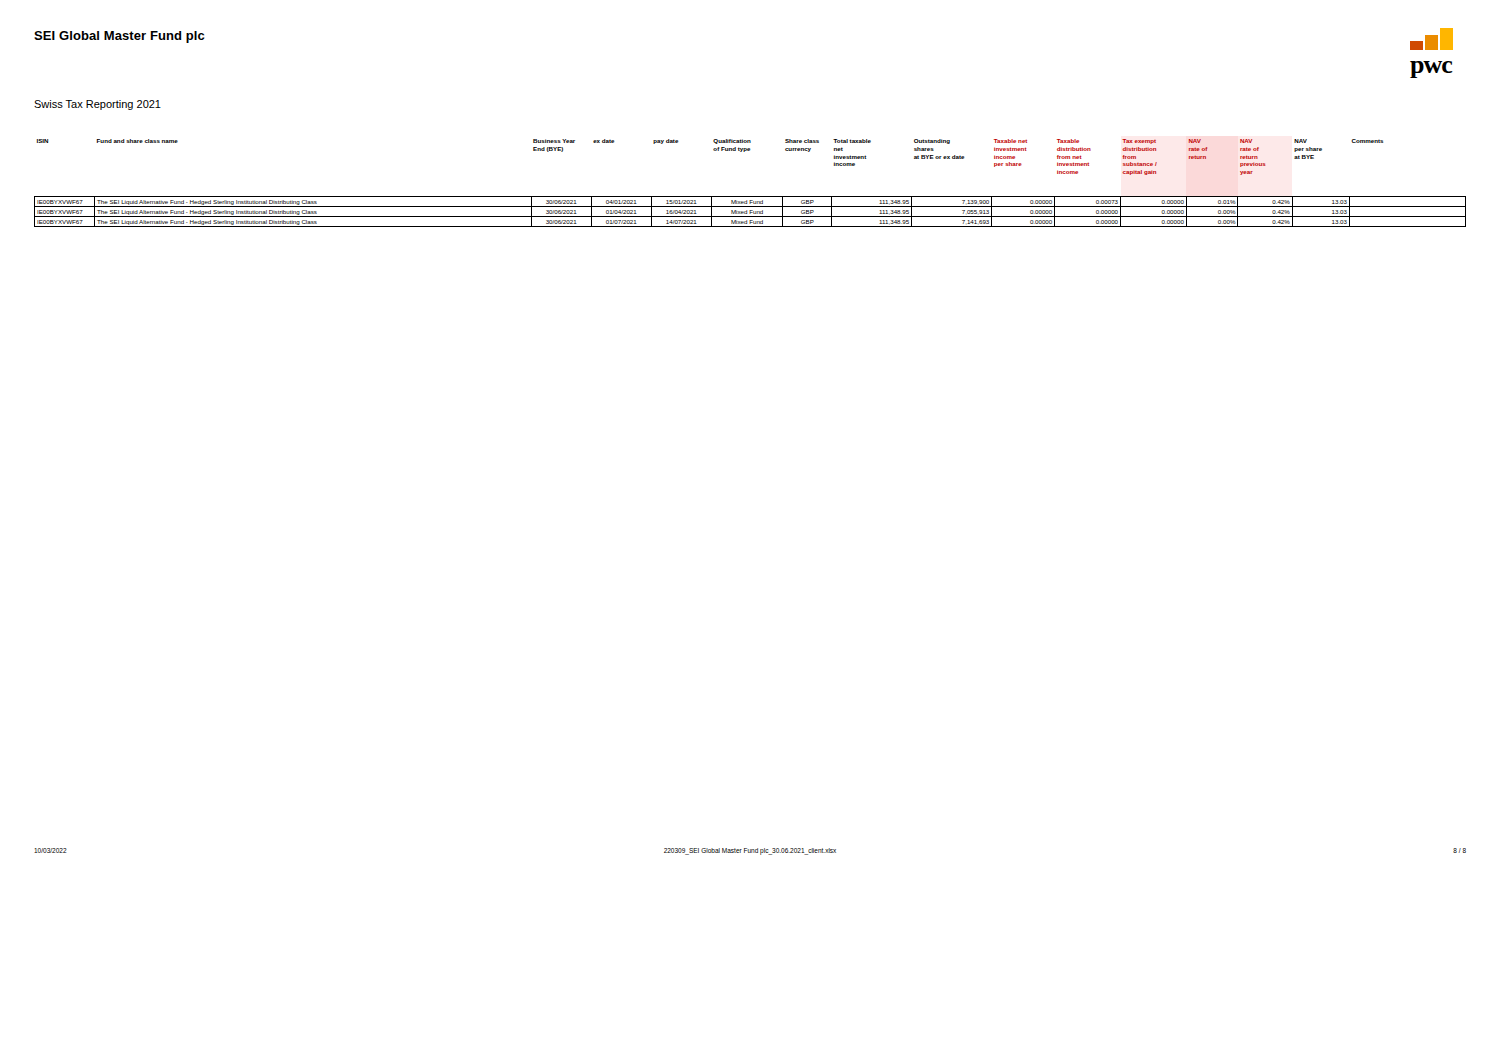SEI Global Master Fund plc
pwc
Swiss Tax Reporting 2021
| ISIN | Fund and share class name | Business Year End (BYE) | ex date | pay date | Qualification of Fund type | Share class currency | Total taxable net investment income | Outstanding shares at BYE or ex date | Taxable net investment income per share | Taxable distribution from net investment income | Tax exempt distribution from substance / capital gain | NAV rate of return | NAV rate of return previous year | NAV per share at BYE | Comments |
| --- | --- | --- | --- | --- | --- | --- | --- | --- | --- | --- | --- | --- | --- | --- | --- |
| IE00BYXVWF67 | The SEI Liquid Alternative Fund - Hedged Sterling Institutional Distributing Class | 30/06/2021 | 04/01/2021 | 15/01/2021 | Mixed Fund | GBP | 111,348.95 | 7,139,900 | 0.00000 | 0.00073 | 0.00000 | 0.01% | 0.42% | 13.03 | |
| IE00BYXVWF67 | The SEI Liquid Alternative Fund - Hedged Sterling Institutional Distributing Class | 30/06/2021 | 01/04/2021 | 16/04/2021 | Mixed Fund | GBP | 111,348.95 | 7,055,913 | 0.00000 | 0.00000 | 0.00000 | 0.00% | 0.42% | 13.03 | |
| IE00BYXVWF67 | The SEI Liquid Alternative Fund - Hedged Sterling Institutional Distributing Class | 30/06/2021 | 01/07/2021 | 14/07/2021 | Mixed Fund | GBP | 111,348.95 | 7,141,693 | 0.00000 | 0.00000 | 0.00000 | 0.00% | 0.42% | 13.03 | |
10/03/2022
220309_SEI Global Master Fund plc_30.06.2021_client.xlsx
8 / 8